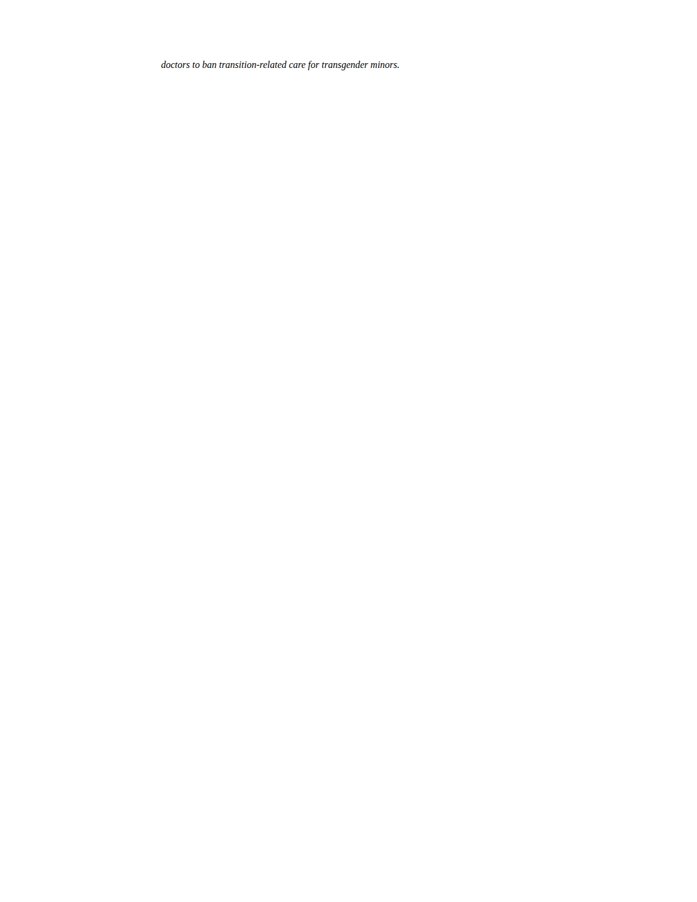doctors to ban transition-related care for transgender minors.